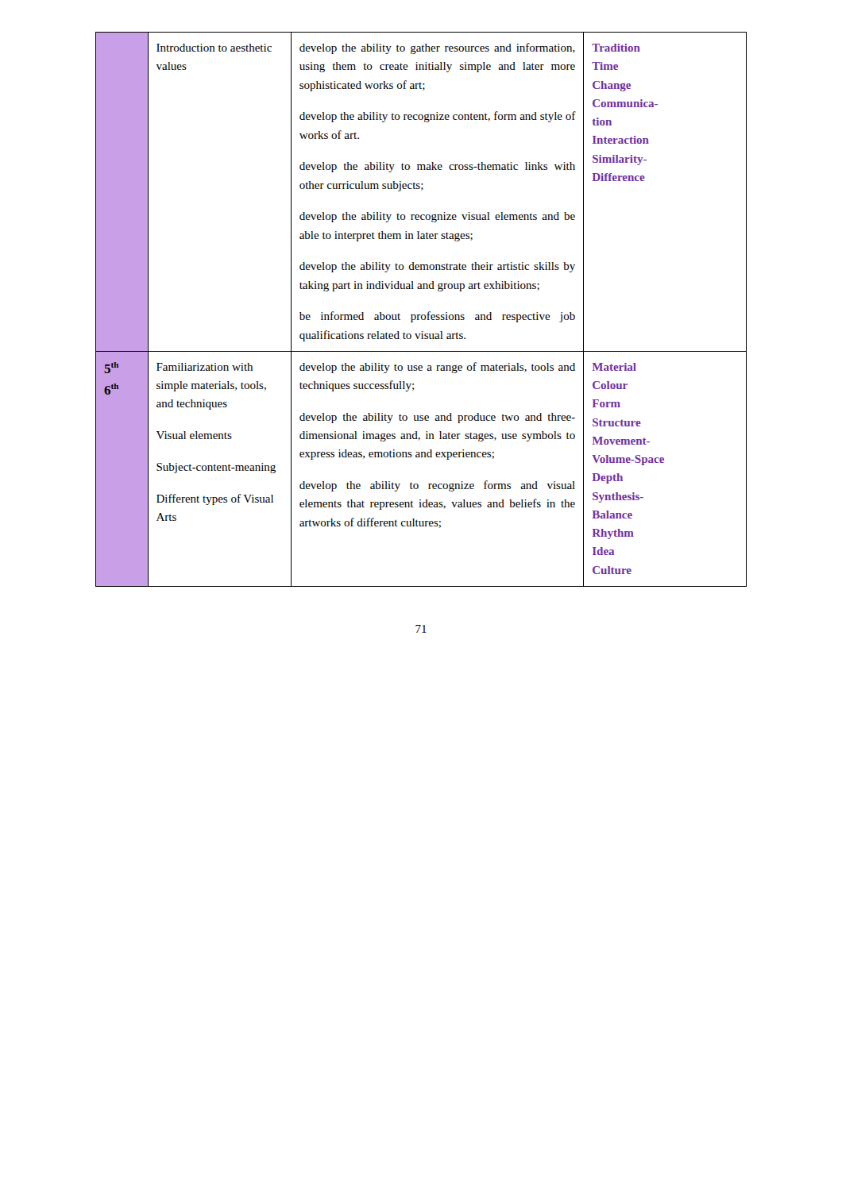| | Introduction to aesthetic values | develop the ability to gather resources and information, using them to create initially simple and later more sophisticated works of art; develop the ability to recognize content, form and style of works of art. develop the ability to make cross-thematic links with other curriculum subjects; develop the ability to recognize visual elements and be able to interpret them in later stages; develop the ability to demonstrate their artistic skills by taking part in individual and group art exhibitions; be informed about professions and respective job qualifications related to visual arts. | Tradition Time Change Communica- tion Interaction Similarity- Difference |
| 5 th 6 th | Familiarization with simple materials, tools, and techniques Visual elements Subject-content-meaning Different types of Visual Arts | develop the ability to use a range of materials, tools and techniques successfully; develop the ability to use and produce two and three-dimensional images and, in later stages, use symbols to express ideas, emotions and experiences; develop the ability to recognize forms and visual elements that represent ideas, values and beliefs in the artworks of different cultures; | Material Colour Form Structure Movement- Volume-Space Depth Synthesis- Balance Rhythm Idea Culture |
71